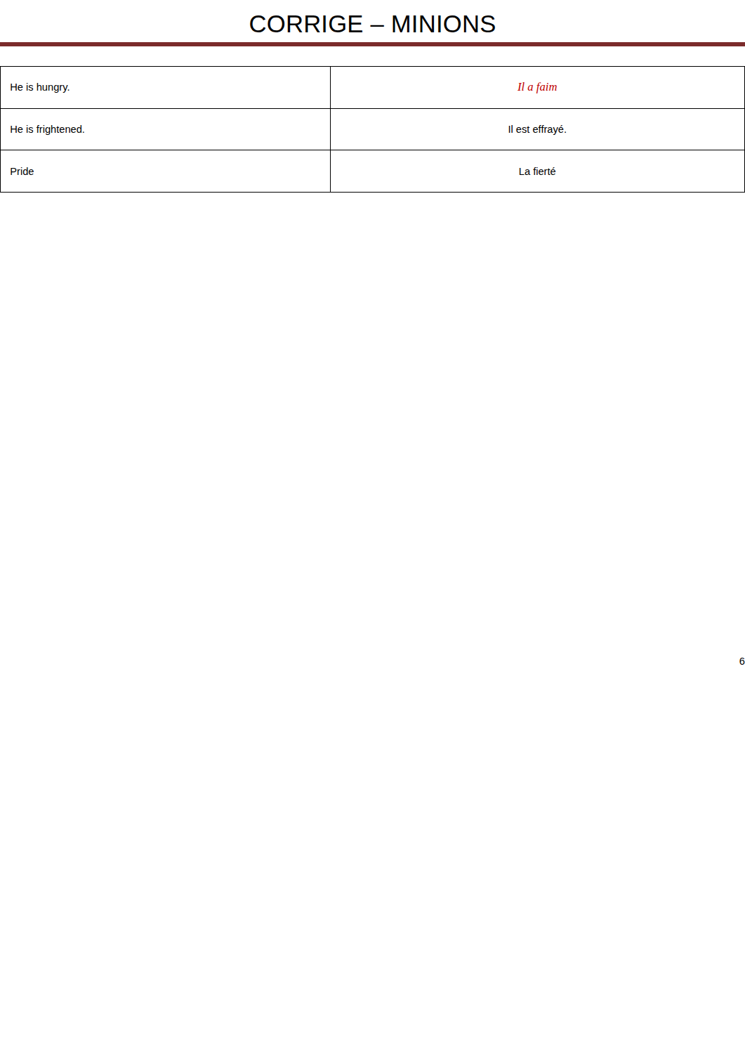CORRIGE – MINIONS
| He is hungry. | Il a faim |
| He is frightened. | Il est effrayé. |
| Pride | La fierté |
6